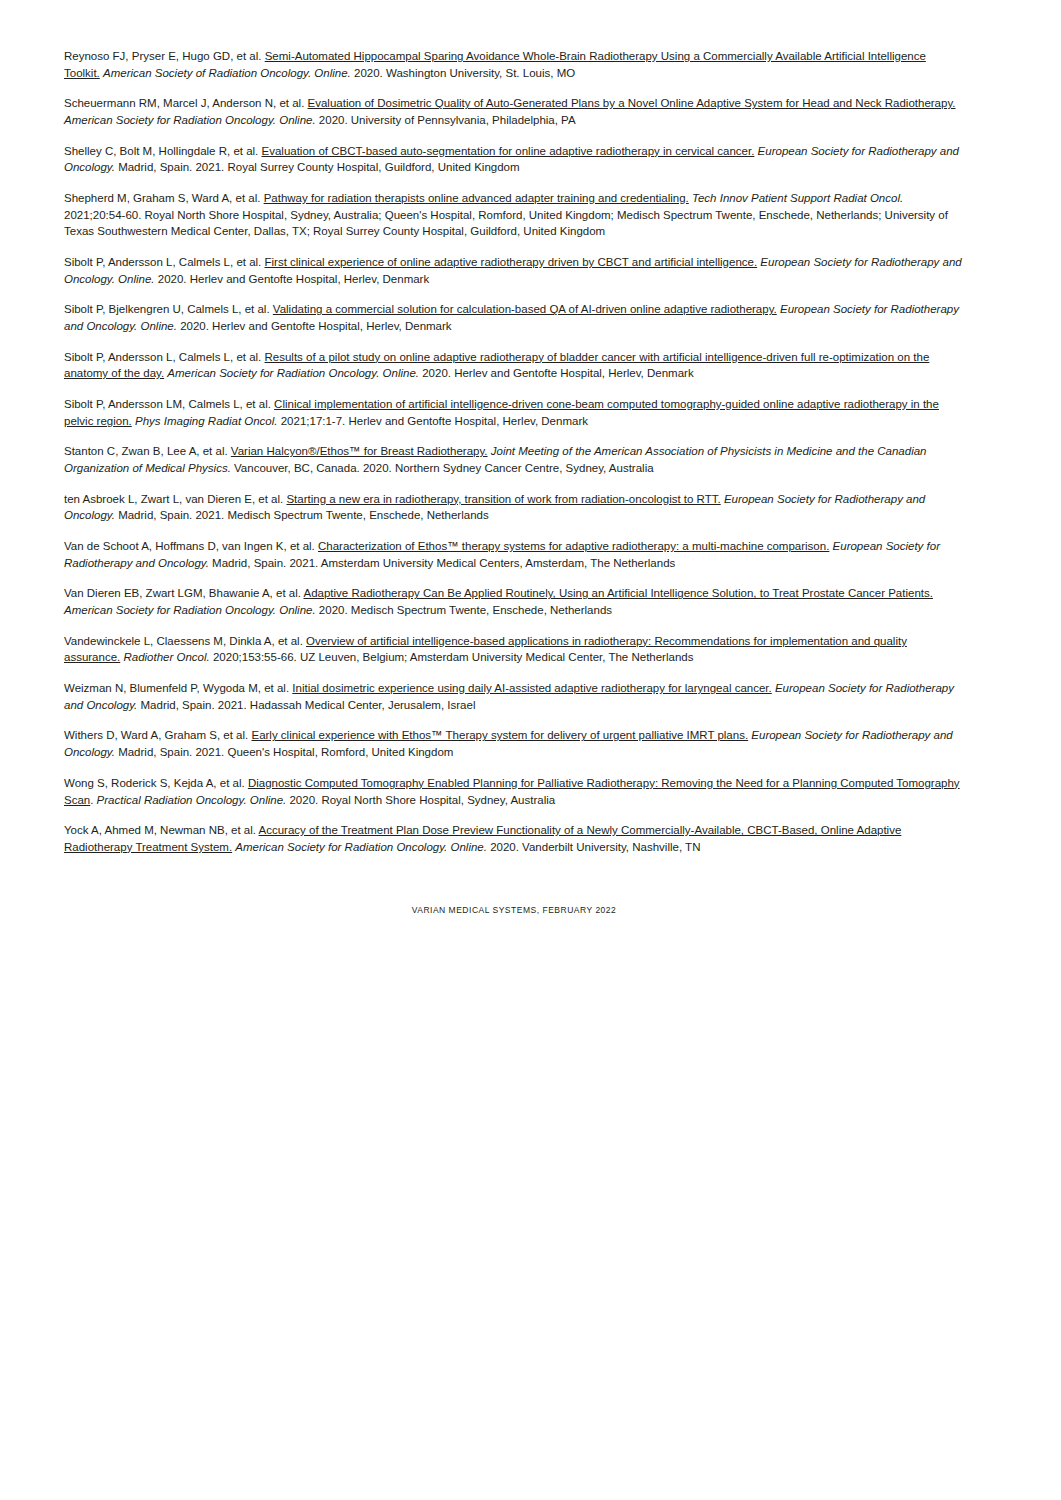Reynoso FJ, Pryser E, Hugo GD, et al. Semi-Automated Hippocampal Sparing Avoidance Whole-Brain Radiotherapy Using a Commercially Available Artificial Intelligence Toolkit. American Society of Radiation Oncology. Online. 2020. Washington University, St. Louis, MO
Scheuermann RM, Marcel J, Anderson N, et al. Evaluation of Dosimetric Quality of Auto-Generated Plans by a Novel Online Adaptive System for Head and Neck Radiotherapy. American Society for Radiation Oncology. Online. 2020. University of Pennsylvania, Philadelphia, PA
Shelley C, Bolt M, Hollingdale R, et al. Evaluation of CBCT-based auto-segmentation for online adaptive radiotherapy in cervical cancer. European Society for Radiotherapy and Oncology. Madrid, Spain. 2021. Royal Surrey County Hospital, Guildford, United Kingdom
Shepherd M, Graham S, Ward A, et al. Pathway for radiation therapists online advanced adapter training and credentialing. Tech Innov Patient Support Radiat Oncol. 2021;20:54-60. Royal North Shore Hospital, Sydney, Australia; Queen's Hospital, Romford, United Kingdom; Medisch Spectrum Twente, Enschede, Netherlands; University of Texas Southwestern Medical Center, Dallas, TX; Royal Surrey County Hospital, Guildford, United Kingdom
Sibolt P, Andersson L, Calmels L, et al. First clinical experience of online adaptive radiotherapy driven by CBCT and artificial intelligence. European Society for Radiotherapy and Oncology. Online. 2020. Herlev and Gentofte Hospital, Herlev, Denmark
Sibolt P, Bjelkengren U, Calmels L, et al. Validating a commercial solution for calculation-based QA of AI-driven online adaptive radiotherapy. European Society for Radiotherapy and Oncology. Online. 2020. Herlev and Gentofte Hospital, Herlev, Denmark
Sibolt P, Andersson L, Calmels L, et al. Results of a pilot study on online adaptive radiotherapy of bladder cancer with artificial intelligence-driven full re-optimization on the anatomy of the day. American Society for Radiation Oncology. Online. 2020. Herlev and Gentofte Hospital, Herlev, Denmark
Sibolt P, Andersson LM, Calmels L, et al. Clinical implementation of artificial intelligence-driven cone-beam computed tomography-guided online adaptive radiotherapy in the pelvic region. Phys Imaging Radiat Oncol. 2021;17:1-7. Herlev and Gentofte Hospital, Herlev, Denmark
Stanton C, Zwan B, Lee A, et al. Varian Halcyon®/Ethos™ for Breast Radiotherapy. Joint Meeting of the American Association of Physicists in Medicine and the Canadian Organization of Medical Physics. Vancouver, BC, Canada. 2020. Northern Sydney Cancer Centre, Sydney, Australia
ten Asbroek L, Zwart L, van Dieren E, et al. Starting a new era in radiotherapy, transition of work from radiation-oncologist to RTT. European Society for Radiotherapy and Oncology. Madrid, Spain. 2021. Medisch Spectrum Twente, Enschede, Netherlands
Van de Schoot A, Hoffmans D, van Ingen K, et al. Characterization of Ethos™ therapy systems for adaptive radiotherapy: a multi-machine comparison. European Society for Radiotherapy and Oncology. Madrid, Spain. 2021. Amsterdam University Medical Centers, Amsterdam, The Netherlands
Van Dieren EB, Zwart LGM, Bhawanie A, et al. Adaptive Radiotherapy Can Be Applied Routinely, Using an Artificial Intelligence Solution, to Treat Prostate Cancer Patients. American Society for Radiation Oncology. Online. 2020. Medisch Spectrum Twente, Enschede, Netherlands
Vandewinckele L, Claessens M, Dinkla A, et al. Overview of artificial intelligence-based applications in radiotherapy: Recommendations for implementation and quality assurance. Radiother Oncol. 2020;153:55-66. UZ Leuven, Belgium; Amsterdam University Medical Center, The Netherlands
Weizman N, Blumenfeld P, Wygoda M, et al. Initial dosimetric experience using daily AI-assisted adaptive radiotherapy for laryngeal cancer. European Society for Radiotherapy and Oncology. Madrid, Spain. 2021. Hadassah Medical Center, Jerusalem, Israel
Withers D, Ward A, Graham S, et al. Early clinical experience with Ethos™ Therapy system for delivery of urgent palliative IMRT plans. European Society for Radiotherapy and Oncology. Madrid, Spain. 2021. Queen's Hospital, Romford, United Kingdom
Wong S, Roderick S, Kejda A, et al. Diagnostic Computed Tomography Enabled Planning for Palliative Radiotherapy: Removing the Need for a Planning Computed Tomography Scan. Practical Radiation Oncology. Online. 2020. Royal North Shore Hospital, Sydney, Australia
Yock A, Ahmed M, Newman NB, et al. Accuracy of the Treatment Plan Dose Preview Functionality of a Newly Commercially-Available, CBCT-Based, Online Adaptive Radiotherapy Treatment System. American Society for Radiation Oncology. Online. 2020. Vanderbilt University, Nashville, TN
VARIAN MEDICAL SYSTEMS, FEBRUARY 2022